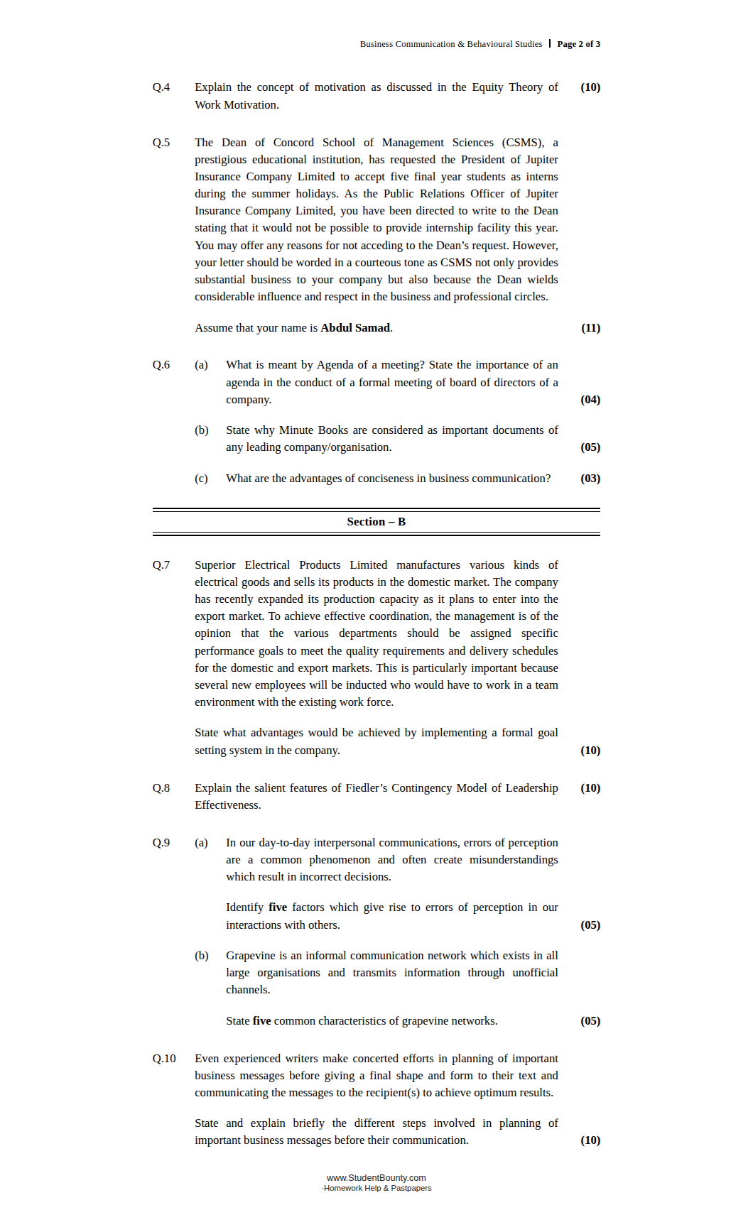Business Communication & Behavioural Studies Page 2 of 3
| Q.4 | Explain the concept of motivation as discussed in the Equity Theory of Work Motivation. | (10) |
| Q.5 | The Dean of Concord School of Management Sciences (CSMS), a prestigious educational institution, has requested the President of Jupiter Insurance Company Limited to accept five final year students as interns during the summer holidays. As the Public Relations Officer of Jupiter Insurance Company Limited, you have been directed to write to the Dean stating that it would not be possible to provide internship facility this year. You may offer any reasons for not acceding to the Dean’s request. However, your letter should be worded in a courteous tone as CSMS not only provides substantial business to your company but also because the Dean wields considerable influence and respect in the business and professional circles. | |
| | Assume that your name is Abdul Samad . | (11) |
| Q.6 | (a) | What is meant by Agenda of a meeting? State the importance of an agenda in the conduct of a formal meeting of board of directors of a company. | (04) |
| | (b) | State why Minute Books are considered as important documents of any leading company/organisation. | (05) |
| | (c) | What are the advantages of conciseness in business communication? | (03) |
Section – B
| Q.7 | Superior Electrical Products Limited manufactures various kinds of electrical goods and sells its products in the domestic market. The company has recently expanded its production capacity as it plans to enter into the export market. To achieve effective coordination, the management is of the opinion that the various departments should be assigned specific performance goals to meet the quality requirements and delivery schedules for the domestic and export markets. This is particularly important because several new employees will be inducted who would have to work in a team environment with the existing work force. | |
| | State what advantages would be achieved by implementing a formal goal setting system in the company. | (10) |
| Q.8 | Explain the salient features of Fiedler’s Contingency Model of Leadership Effectiveness. | (10) |
| Q.9 | (a) | In our day-to-day interpersonal communications, errors of perception are a common phenomenon and often create misunderstandings which result in incorrect decisions. | |
| | | Identify five factors which give rise to errors of perception in our interactions with others. | (05) |
| | (b) | Grapevine is an informal communication network which exists in all large organisations and transmits information through unofficial channels. | |
| | | State five common characteristics of grapevine networks. | (05) |
| Q.10 | Even experienced writers make concerted efforts in planning of important business messages before giving a final shape and form to their text and communicating the messages to the recipient(s) to achieve optimum results. | |
| | State and explain briefly the different steps involved in planning of important business messages before their communication. | (10) |
www.StudentBounty.com
·Homework Help & Pastpapers